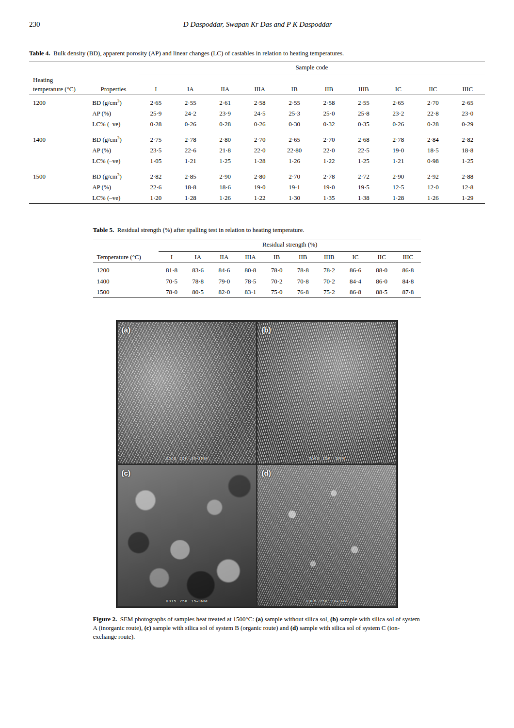230 D Daspoddar, Swapan Kr Das and P K Daspoddar
Table 4. Bulk density (BD), apparent porosity (AP) and linear changes (LC) of castables in relation to heating temperatures.
| | Sample code |
| Heating temperature (°C) | Properties | I | IA | IIA | IIIA | IB | IIB | IIIB | IC | IIC | IIIC |
| 1200 | BD (g/cm 3 ) | 2·65 | 2·55 | 2·61 | 2·58 | 2·55 | 2·58 | 2·55 | 2·65 | 2·70 | 2·65 |
| | AP (%) | 25·9 | 24·2 | 23·9 | 24·5 | 25·3 | 25·0 | 25·8 | 23·2 | 22·8 | 23·0 |
| | LC% (–ve) | 0·28 | 0·26 | 0·28 | 0·26 | 0·30 | 0·32 | 0·35 | 0·26 | 0·28 | 0·29 |
| 1400 | BD (g/cm 3 ) | 2·75 | 2·78 | 2·80 | 2·70 | 2·65 | 2·70 | 2·68 | 2·78 | 2·84 | 2·82 |
| | AP (%) | 23·5 | 22·6 | 21·8 | 22·0 | 22·80 | 22·0 | 22·5 | 19·0 | 18·5 | 18·8 |
| | LC% (–ve) | 1·05 | 1·21 | 1·25 | 1·28 | 1·26 | 1·22 | 1·25 | 1·21 | 0·98 | 1·25 |
| 1500 | BD (g/cm 3 ) | 2·82 | 2·85 | 2·90 | 2·80 | 2·70 | 2·78 | 2·72 | 2·90 | 2·92 | 2·88 |
| | AP (%) | 22·6 | 18·8 | 18·6 | 19·0 | 19·1 | 19·0 | 19·5 | 12·5 | 12·0 | 12·8 |
| | LC% (–ve) | 1·20 | 1·28 | 1·26 | 1·22 | 1·30 | 1·35 | 1·38 | 1·28 | 1·26 | 1·29 |
Table 5. Residual strength (%) after spalling test in relation to heating temperature.
| | Residual strength (%) |
| Temperature (°C) | I | IA | IIA | IIIA | IB | IIB | IIIB | IC | IIC | IIIC |
| 1200 | 81·8 | 83·6 | 84·6 | 80·8 | 78·0 | 78·8 | 78·2 | 86·6 | 88·0 | 86·8 |
| 1400 | 70·5 | 78·8 | 79·0 | 78·5 | 70·2 | 70·8 | 70·2 | 84·4 | 86·0 | 84·8 |
| 1500 | 78·0 | 80·5 | 82·0 | 83·1 | 75·0 | 76·8 | 75·2 | 86·8 | 88·5 | 87·8 |
(a) 0003 25K 30•3NM
(b) 0006 25K 3NM
(c) 0015 25K 15•3NM
(d) 0005 25K 20•3NM
Figure 2. SEM photographs of samples heat treated at 1500°C: (a) sample without silica sol, (b) sample with silica sol of system A (inorganic route), (c) sample with silica sol of system B (organic route) and (d) sample with silica sol of system C (ion-exchange route).